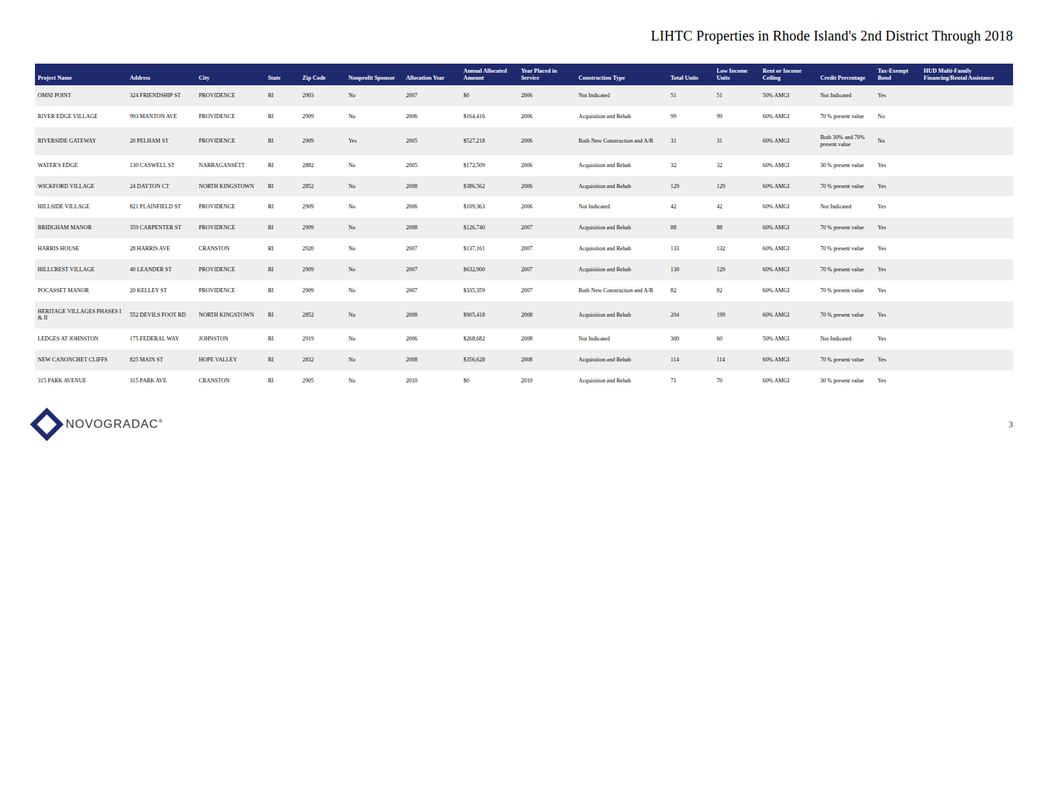LIHTC Properties in Rhode Island's 2nd District Through 2018
| Project Name | Address | City | State | Zip Code | Nonprofit Sponsor | Allocation Year | Annual Allocated Amount | Year Placed in Service | Construction Type | Total Units | Low Income Units | Rent or Income Ceiling | Credit Percentage | Tax-Exempt Bond | HUD Multi-Family Financing/Rental Assistance |
| --- | --- | --- | --- | --- | --- | --- | --- | --- | --- | --- | --- | --- | --- | --- | --- |
| OMNI POINT | 324 FRIENDSHIP ST | PROVIDENCE | RI | 2903 | No | 2007 | $0 | 2006 | Not Indicated | 51 | 51 | 50% AMGI | Not Indicated | Yes | |
| RIVER EDGE VILLAGE | 993 MANTON AVE | PROVIDENCE | RI | 2909 | No | 2006 | $164,416 | 2006 | Acquisition and Rehab | 99 | 99 | 60% AMGI | 70 % present value | No | |
| RIVERSIDE GATEWAY | 20 PELHAM ST | PROVIDENCE | RI | 2909 | Yes | 2005 | $527,218 | 2006 | Both New Construction and A/R | 31 | 31 | 60% AMGI | Both 30% and 70% present value | No | |
| WATER'S EDGE | 130 CASWELL ST | NARRAGANSETT | RI | 2882 | No | 2005 | $172,509 | 2006 | Acquisition and Rehab | 32 | 32 | 60% AMGI | 30 % present value | Yes | |
| WICKFORD VILLAGE | 24 DAYTON CT | NORTH KINGSTOWN | RI | 2852 | No | 2008 | $386,562 | 2006 | Acquisition and Rehab | 129 | 129 | 60% AMGI | 70 % present value | Yes | |
| HILLSIDE VILLAGE | 821 PLAINFIELD ST | PROVIDENCE | RI | 2909 | No | 2006 | $109,363 | 2006 | Not Indicated | 42 | 42 | 60% AMGI | Not Indicated | Yes | |
| BRIDGHAM MANOR | 359 CARPENTER ST | PROVIDENCE | RI | 2909 | No | 2008 | $126,740 | 2007 | Acquisition and Rehab | 88 | 88 | 60% AMGI | 70 % present value | Yes | |
| HARRIS HOUSE | 28 HARRIS AVE | CRANSTON | RI | 2920 | No | 2007 | $137,161 | 2007 | Acquisition and Rehab | 133 | 132 | 60% AMGI | 70 % present value | Yes | |
| HILLCREST VILLAGE | 40 LEANDER ST | PROVIDENCE | RI | 2909 | No | 2007 | $632,900 | 2007 | Acquisition and Rehab | 130 | 129 | 60% AMGI | 70 % present value | Yes | |
| POCASSET MANOR | 20 KELLEY ST | PROVIDENCE | RI | 2909 | No | 2007 | $335,359 | 2007 | Both New Construction and A/R | 82 | 82 | 60% AMGI | 70 % present value | Yes | |
| HERITAGE VILLAGES PHASES I & II | 552 DEVILS FOOT RD | NORTH KINGSTOWN | RI | 2852 | No | 2008 | $905,418 | 2008 | Acquisition and Rehab | 204 | 199 | 60% AMGI | 70 % present value | Yes | |
| LEDGES AT JOHNSTON | 175 FEDERAL WAY | JOHNSTON | RI | 2919 | No | 2006 | $268,682 | 2008 | Not Indicated | 300 | 60 | 50% AMGI | Not Indicated | Yes | |
| NEW CANONCHET CLIFFS | 825 MAIN ST | HOPE VALLEY | RI | 2832 | No | 2008 | $356,628 | 2008 | Acquisition and Rehab | 114 | 114 | 60% AMGI | 70 % present value | Yes | |
| 315 PARK AVENUE | 315 PARK AVE | CRANSTON | RI | 2905 | No | 2010 | $0 | 2010 | Acquisition and Rehab | 71 | 70 | 60% AMGI | 30 % present value | Yes | |
NOVOGRADAC®
3